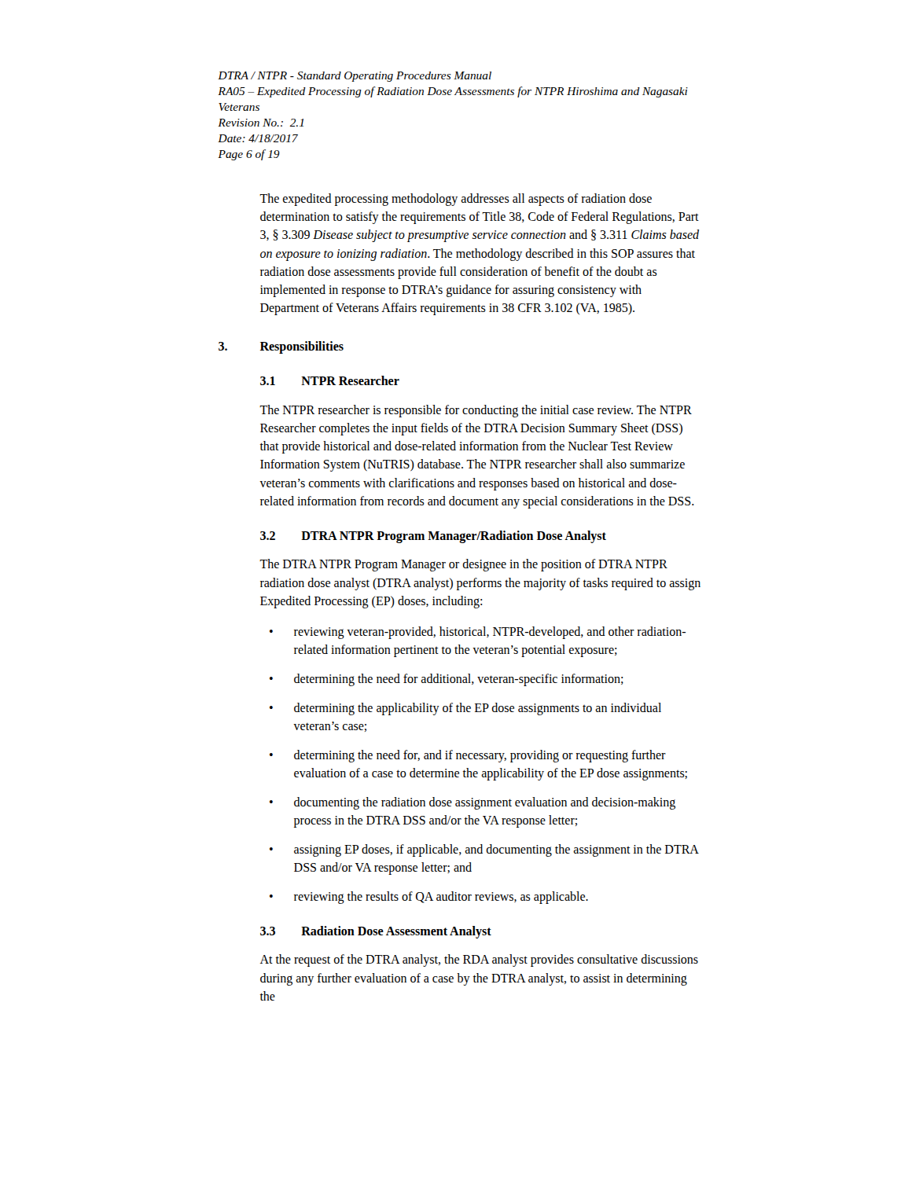DTRA / NTPR - Standard Operating Procedures Manual
RA05 – Expedited Processing of Radiation Dose Assessments for NTPR Hiroshima and Nagasaki Veterans
Revision No.: 2.1
Date: 4/18/2017
Page 6 of 19
The expedited processing methodology addresses all aspects of radiation dose determination to satisfy the requirements of Title 38, Code of Federal Regulations, Part 3, § 3.309 Disease subject to presumptive service connection and § 3.311 Claims based on exposure to ionizing radiation. The methodology described in this SOP assures that radiation dose assessments provide full consideration of benefit of the doubt as implemented in response to DTRA’s guidance for assuring consistency with Department of Veterans Affairs requirements in 38 CFR 3.102 (VA, 1985).
3. Responsibilities
3.1 NTPR Researcher
The NTPR researcher is responsible for conducting the initial case review. The NTPR Researcher completes the input fields of the DTRA Decision Summary Sheet (DSS) that provide historical and dose-related information from the Nuclear Test Review Information System (NuTRIS) database. The NTPR researcher shall also summarize veteran’s comments with clarifications and responses based on historical and dose-related information from records and document any special considerations in the DSS.
3.2 DTRA NTPR Program Manager/Radiation Dose Analyst
The DTRA NTPR Program Manager or designee in the position of DTRA NTPR radiation dose analyst (DTRA analyst) performs the majority of tasks required to assign Expedited Processing (EP) doses, including:
reviewing veteran-provided, historical, NTPR-developed, and other radiation-related information pertinent to the veteran’s potential exposure;
determining the need for additional, veteran-specific information;
determining the applicability of the EP dose assignments to an individual veteran’s case;
determining the need for, and if necessary, providing or requesting further evaluation of a case to determine the applicability of the EP dose assignments;
documenting the radiation dose assignment evaluation and decision-making process in the DTRA DSS and/or the VA response letter;
assigning EP doses, if applicable, and documenting the assignment in the DTRA DSS and/or VA response letter; and
reviewing the results of QA auditor reviews, as applicable.
3.3 Radiation Dose Assessment Analyst
At the request of the DTRA analyst, the RDA analyst provides consultative discussions during any further evaluation of a case by the DTRA analyst, to assist in determining the